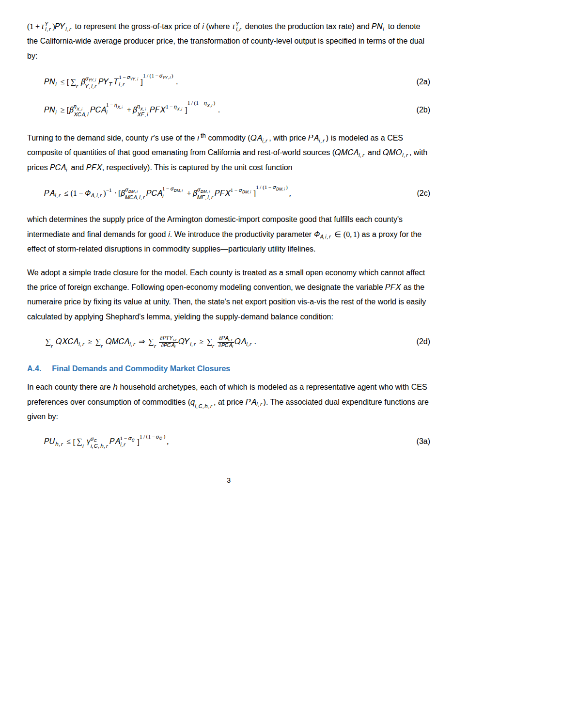(1+τi,rY)PYi,r to represent the gross-of-tax price of i (where τi,rY denotes the production tax rate) and PNi to denote the California-wide average producer price, the transformation of county-level output is specified in terms of the dual by:
PNi ≤ [ ∑r βY,i,rσYY,i PYT Ti,r1−σYY,i ] 1/(1−σYY,i) .
(2a)
PNi ≥ [ βXCA,iηX,i PCAi1−ηX,i + βXF,iηX,i PFX1−ηX,i ] 1/(1−ηX,i) .
(2b)
Turning to the demand side, county r's use of the ith commodity (QAi,r, with price PAi,r) is modeled as a CES composite of quantities of that good emanating from California and rest-of-world sources (QMCAi,r and QMOi,r, with prices PCAi and PFX, respectively). This is captured by the unit cost function
PAi,r ≤ (1−ΦA,i,r)−1 ⋅ [ βMCA,i,rσDM,i PCAi1−σDM,i + βMF,i,rσDM,i PFX1−σDM,i ] 1/(1−σDM,i) ,
(2c)
which determines the supply price of the Armington domestic-import composite good that fulfills each county's intermediate and final demands for good i. We introduce the productivity parameter ΦA,i,r∈(0,1) as a proxy for the effect of storm-related disruptions in commodity supplies—particularly utility lifelines.
We adopt a simple trade closure for the model. Each county is treated as a small open economy which cannot affect the price of foreign exchange. Following open-economy modeling convention, we designate the variable PFX as the numeraire price by fixing its value at unity. Then, the state's net export position vis-a-vis the rest of the world is easily calculated by applying Shephard's lemma, yielding the supply-demand balance condition:
∑r QXCAi,r ≥ ∑r QMCAi,r ⇒ ∑r ∂PTYi,r ∂PCAi QYi,r ≥ ∑r ∂PAi,r ∂PCAi QAi,r .
(2d)
A.4. Final Demands and Commodity Market Closures
In each county there are h household archetypes, each of which is modeled as a representative agent who with CES preferences over consumption of commodities (qi,C,h,r, at price PAi,r). The associated dual expenditure functions are given by:
PUh,r ≤ [ ∑i γi,C,h,rσC PAi,r1−σC ] 1/(1−σC) ,
(3a)
3